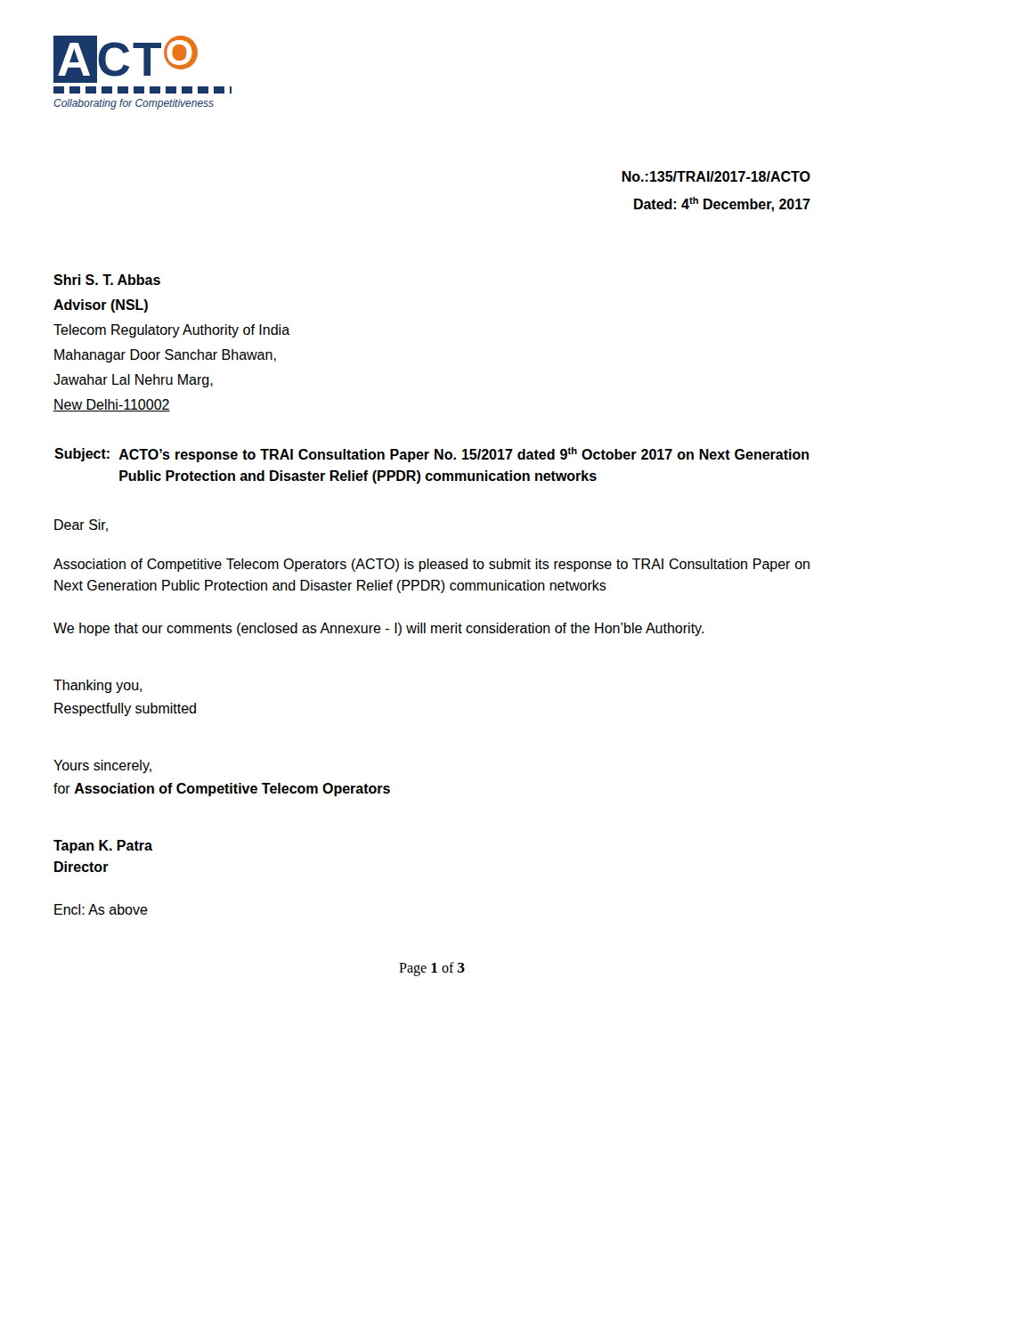ACTO
Collaborating for Competitiveness
No.:135/TRAI/2017-18/ACTO
Dated: 4th December, 2017
Shri S. T. Abbas
Advisor (NSL)
Telecom Regulatory Authority of India
Mahanagar Door Sanchar Bhawan,
Jawahar Lal Nehru Marg,
New Delhi-110002
| Subject: | ACTO’s response to TRAI Consultation Paper No. 15/2017 dated 9 th October 2017 on Next Generation Public Protection and Disaster Relief (PPDR) communication networks |
Dear Sir,
Association of Competitive Telecom Operators (ACTO) is pleased to submit its response to TRAI Consultation Paper on Next Generation Public Protection and Disaster Relief (PPDR) communication networks
We hope that our comments (enclosed as Annexure - I) will merit consideration of the Hon’ble Authority.
Thanking you,
Respectfully submitted
Yours sincerely,
for Association of Competitive Telecom Operators
Tapan K. Patra
Director
Encl: As above
Page 1 of 3